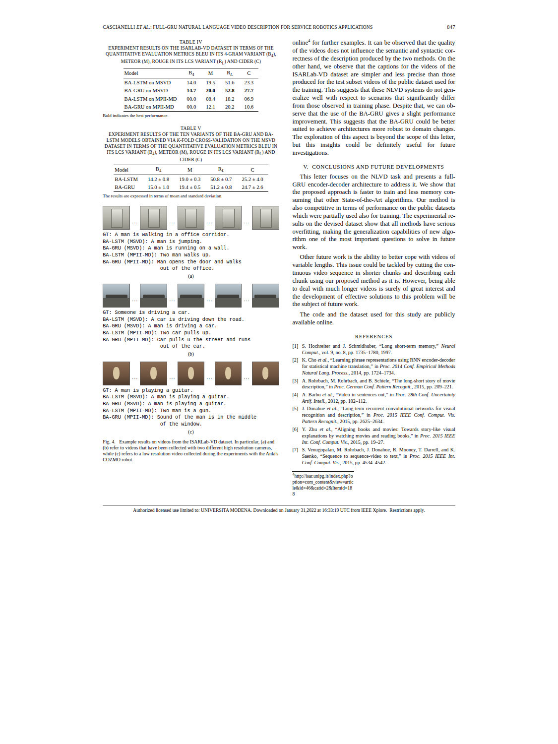CASCIANELLI et al.: FULL-GRU NATURAL LANGUAGE VIDEO DESCRIPTION FOR SERVICE ROBOTICS APPLICATIONS
847
TABLE IV Experiment Results on the ISARLab-VD Dataset in Terms of the Quantitative Evaluation Metrics BLEU in its 4-Gram Variant (B4), METEOR (M), ROUGE in its LCS Variant (RL) and CIDEr (C)
| Model | B 4 | M | R L | C |
| --- | --- | --- | --- | --- |
| BA-LSTM on MSVD | 14.0 | 19.5 | 51.6 | 23.3 |
| BA-GRU on MSVD | 14.7 | 20.0 | 52.8 | 27.7 |
| BA-LSTM on MPII-MD | 00.0 | 08.4 | 18.2 | 06.9 |
| BA-GRU on MPII-MD | 00.0 | 12.1 | 20.2 | 10.6 |
Bold indicates the best performance.
TABLE V Experiment Results of the Ten Variants of the BA-GRU and BA-LSTM Models Obtained Via K-Fold Cross-Validation on the MSVD Dataset in Terms of the Quantitative Evaluation Metrics BLEU in its LCS Variant (B4), METEOR (M), ROUGE in its LCS Variant (RL) and CIDEr (C)
| Model | B 4 | M | R L | C |
| --- | --- | --- | --- | --- |
| BA-LSTM | 14.2 ± 0.8 | 19.0 ± 0.3 | 50.8 ± 0.7 | 25.2 ± 4.0 |
| BA-GRU | 15.0 ± 1.0 | 19.4 ± 0.5 | 51.2 ± 0.8 | 24.7 ± 2.6 |
The results are expressed in terms of mean and standard deviation.
···
···
···
···
GT: A man is walking in a office corridor. BA-LSTM (MSVD): A man is jumping. BA-GRU (MSVD): A man is running on a wall. BA-LSTM (MPII-MD): Two man walks up. BA-GRU (MPII-MD): Man opens the door and walks out of the office.
(a)
···
···
···
···
GT: Someone is driving a car. BA-LSTM (MSVD): A car is driving down the road. BA-GRU (MSVD): A man is driving a car. BA-LSTM (MPII-MD): Two car pulls up. BA-GRU (MPII-MD): Car pulls u the street and runs out of the car.
(b)
···
···
···
···
GT: A man is playing a guitar. BA-LSTM (MSVD): A man is playing a guitar. BA-GRU (MSVD): A man is playing a guitar. BA-LSTM (MPII-MD): Two man is a gun. BA-GRU (MPII-MD): Sound of the man is in the middle of the window.
(c)
Fig. 4. Example results on videos from the ISARLab-VD dataset. In particular, (a) and (b) refer to videos that have been collected with two different high resolution cameras, while (c) refers to a low resolution video collected during the experiments with the Anki's COZMO robot.
online4 for further examples. It can be observed that the quality of the videos does not influence the semantic and syntactic correctness of the description produced by the two methods. On the other hand, we observe that the captions for the videos of the ISARLab-VD dataset are simpler and less precise than those produced for the test subset videos of the public dataset used for the training. This suggests that these NLVD systems do not generalize well with respect to scenarios that significantly differ from those observed in training phase. Despite that, we can observe that the use of the BA-GRU gives a slight performance improvement. This suggests that the BA-GRU could be better suited to achieve architectures more robust to domain changes. The exploration of this aspect is beyond the scope of this letter, but this insights could be definitely useful for future investigations.
V. Conclusions and Future Developments
This letter focuses on the NLVD task and presents a full-GRU encoder-decoder architecture to address it. We show that the proposed approach is faster to train and less memory consuming that other State-of-the-Art algorithms. Our method is also competitive in terms of performance on the public datasets which were partially used also for training. The experimental results on the devised dataset show that all methods have serious overfitting, making the generalization capabilities of new algorithm one of the most important questions to solve in future work.
Other future work is the ability to better cope with videos of variable lengths. This issue could be tackled by cutting the continuous video sequence in shorter chunks and describing each chunk using our proposed method as it is. However, being able to deal with much longer videos is surely of great interest and the development of effective solutions to this problem will be the subject of future work.
The code and the dataset used for this study are publicly available online.
References
S. Hochreiter and J. Schmidhuber, “Long short-term memory,” Neural Comput., vol. 9, no. 8, pp. 1735–1780, 1997.
K. Cho et al., “Learning phrase representations using RNN encoder-decoder for statistical machine translation,” in Proc. 2014 Conf. Empirical Methods Natural Lang. Process., 2014, pp. 1724–1734.
A. Rohrbach, M. Rohrbach, and B. Schiele, “The long-short story of movie description,” in Proc. German Conf. Pattern Recognit., 2015, pp. 209–221.
A. Barbu et al., “Video in sentences out,” in Proc. 28th Conf. Uncertainty Artif. Intell., 2012, pp. 102–112.
J. Donahue et al., “Long-term recurrent convolutional networks for visual recognition and description,” in Proc. 2015 IEEE Conf. Comput. Vis. Pattern Recognit., 2015, pp. 2625–2634.
Y. Zhu et al., “Aligning books and movies: Towards story-like visual explanations by watching movies and reading books,” in Proc. 2015 IEEE Int. Conf. Comput. Vis., 2015, pp. 19–27.
S. Venugopalan, M. Rohrbach, J. Donahue, R. Mooney, T. Darrell, and K. Saenko, “Sequence to sequence-video to text,” in Proc. 2015 IEEE Int. Conf. Comput. Vis., 2015, pp. 4534–4542.
4http://isar.unipg.it/index.php?option=com_content&view=article&id=46&catid=2&Itemid=188
Authorized licensed use limited to: UNIVERSITA MODENA. Downloaded on January 31,2022 at 16:33:19 UTC from IEEE Xplore. Restrictions apply.